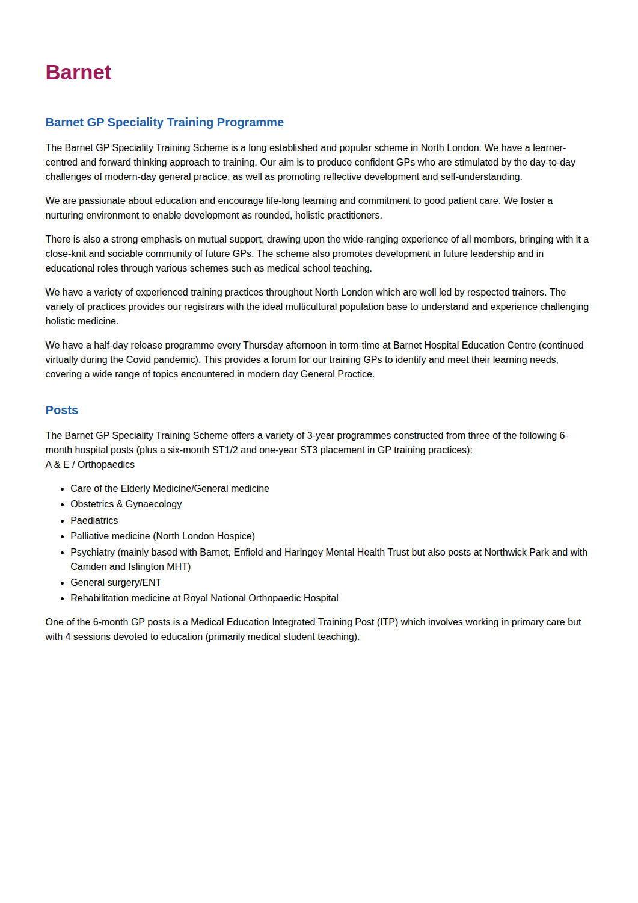Barnet
Barnet GP Speciality Training Programme
The Barnet GP Speciality Training Scheme is a long established and popular scheme in North London. We have a learner-centred and forward thinking approach to training. Our aim is to produce confident GPs who are stimulated by the day-to-day challenges of modern-day general practice, as well as promoting reflective development and self-understanding.
We are passionate about education and encourage life-long learning and commitment to good patient care. We foster a nurturing environment to enable development as rounded, holistic practitioners.
There is also a strong emphasis on mutual support, drawing upon the wide-ranging experience of all members, bringing with it a close-knit and sociable community of future GPs. The scheme also promotes development in future leadership and in educational roles through various schemes such as medical school teaching.
We have a variety of experienced training practices throughout North London which are well led by respected trainers. The variety of practices provides our registrars with the ideal multicultural population base to understand and experience challenging holistic medicine.
We have a half-day release programme every Thursday afternoon in term-time at Barnet Hospital Education Centre (continued virtually during the Covid pandemic). This provides a forum for our training GPs to identify and meet their learning needs, covering a wide range of topics encountered in modern day General Practice.
Posts
The Barnet GP Speciality Training Scheme offers a variety of 3-year programmes constructed from three of the following 6-month hospital posts (plus a six-month ST1/2 and one-year ST3 placement in GP training practices):
A & E / Orthopaedics
Care of the Elderly Medicine/General medicine
Obstetrics & Gynaecology
Paediatrics
Palliative medicine (North London Hospice)
Psychiatry (mainly based with Barnet, Enfield and Haringey Mental Health Trust but also posts at Northwick Park and with Camden and Islington MHT)
General surgery/ENT
Rehabilitation medicine at Royal National Orthopaedic Hospital
One of the 6-month GP posts is a Medical Education Integrated Training Post (ITP) which involves working in primary care but with 4 sessions devoted to education (primarily medical student teaching).